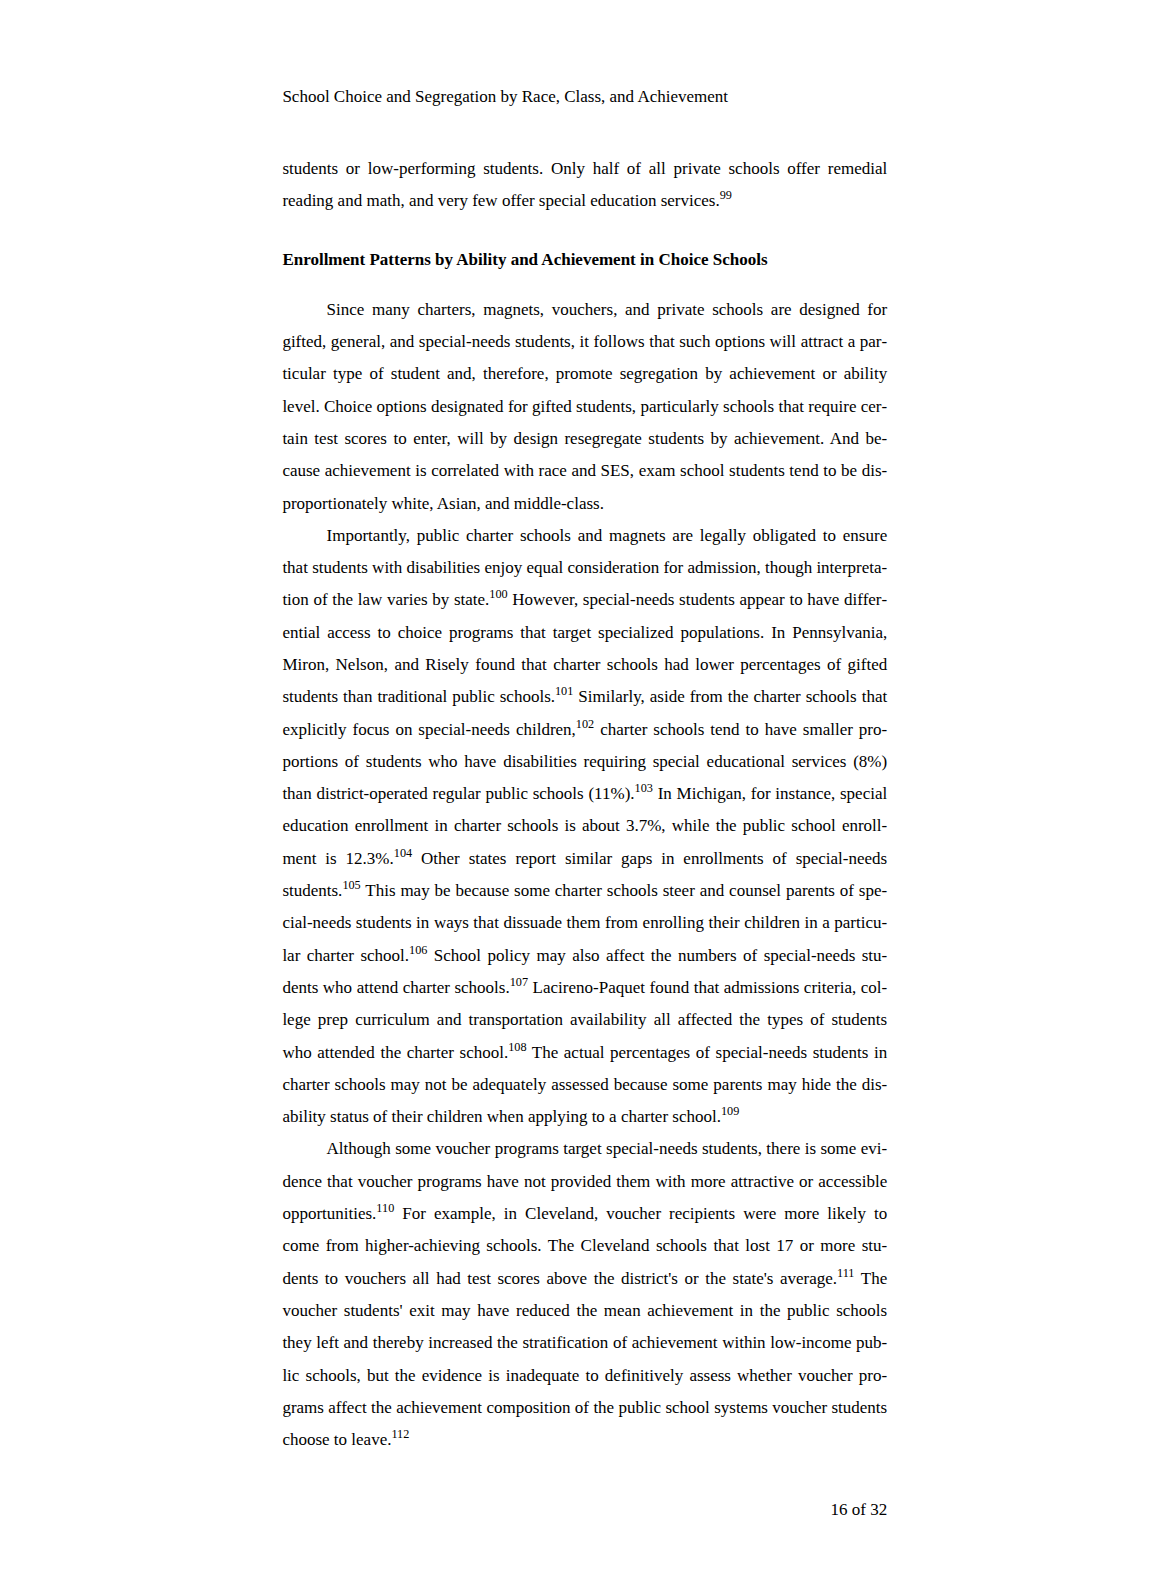School Choice and Segregation by Race, Class, and Achievement
students or low-performing students. Only half of all private schools offer remedial reading and math, and very few offer special education services.99
Enrollment Patterns by Ability and Achievement in Choice Schools
Since many charters, magnets, vouchers, and private schools are designed for gifted, general, and special-needs students, it follows that such options will attract a particular type of student and, therefore, promote segregation by achievement or ability level. Choice options designated for gifted students, particularly schools that require certain test scores to enter, will by design resegregate students by achievement. And because achievement is correlated with race and SES, exam school students tend to be disproportionately white, Asian, and middle-class.
Importantly, public charter schools and magnets are legally obligated to ensure that students with disabilities enjoy equal consideration for admission, though interpretation of the law varies by state.100 However, special-needs students appear to have differential access to choice programs that target specialized populations. In Pennsylvania, Miron, Nelson, and Risely found that charter schools had lower percentages of gifted students than traditional public schools.101 Similarly, aside from the charter schools that explicitly focus on special-needs children,102 charter schools tend to have smaller proportions of students who have disabilities requiring special educational services (8%) than district-operated regular public schools (11%).103 In Michigan, for instance, special education enrollment in charter schools is about 3.7%, while the public school enrollment is 12.3%.104 Other states report similar gaps in enrollments of special-needs students.105 This may be because some charter schools steer and counsel parents of special-needs students in ways that dissuade them from enrolling their children in a particular charter school.106 School policy may also affect the numbers of special-needs students who attend charter schools.107 Lacireno-Paquet found that admissions criteria, college prep curriculum and transportation availability all affected the types of students who attended the charter school.108 The actual percentages of special-needs students in charter schools may not be adequately assessed because some parents may hide the disability status of their children when applying to a charter school.109
Although some voucher programs target special-needs students, there is some evidence that voucher programs have not provided them with more attractive or accessible opportunities.110 For example, in Cleveland, voucher recipients were more likely to come from higher-achieving schools. The Cleveland schools that lost 17 or more students to vouchers all had test scores above the district's or the state's average.111 The voucher students' exit may have reduced the mean achievement in the public schools they left and thereby increased the stratification of achievement within low-income public schools, but the evidence is inadequate to definitively assess whether voucher programs affect the achievement composition of the public school systems voucher students choose to leave.112
16 of 32